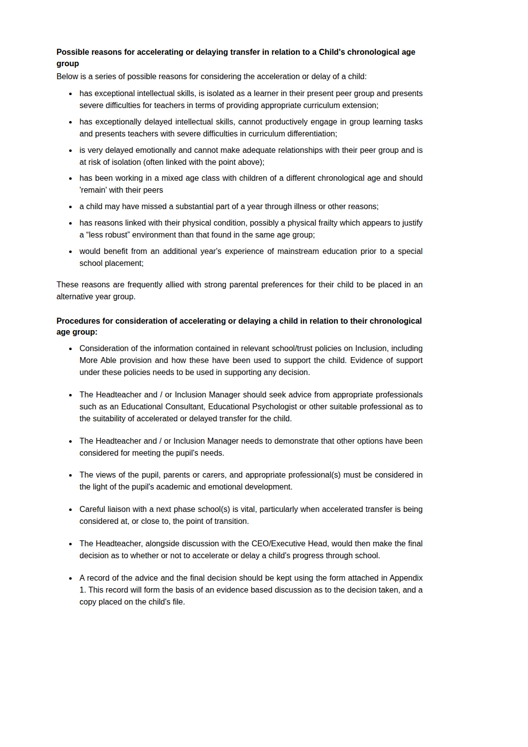Possible reasons for accelerating or delaying transfer in relation to a Child's chronological age group
Below is a series of possible reasons for considering the acceleration or delay of a child:
has exceptional intellectual skills, is isolated as a learner in their present peer group and presents severe difficulties for teachers in terms of providing appropriate curriculum extension;
has exceptionally delayed intellectual skills, cannot productively engage in group learning tasks and presents teachers with severe difficulties in curriculum differentiation;
is very delayed emotionally and cannot make adequate relationships with their peer group and is at risk of isolation (often linked with the point above);
has been working in a mixed age class with children of a different chronological age and should 'remain' with their peers
a child may have missed a substantial part of a year through illness or other reasons;
has reasons linked with their physical condition, possibly a physical frailty which appears to justify a “less robust” environment than that found in the same age group;
would benefit from an additional year's experience of mainstream education prior to a special school placement;
These reasons are frequently allied with strong parental preferences for their child to be placed in an alternative year group.
Procedures for consideration of accelerating or delaying a child in relation to their chronological age group:
Consideration of the information contained in relevant school/trust policies on Inclusion, including More Able provision and how these have been used to support the child. Evidence of support under these policies needs to be used in supporting any decision.
The Headteacher and / or Inclusion Manager should seek advice from appropriate professionals such as an Educational Consultant, Educational Psychologist or other suitable professional as to the suitability of accelerated or delayed transfer for the child.
The Headteacher and / or Inclusion Manager needs to demonstrate that other options have been considered for meeting the pupil's needs.
The views of the pupil, parents or carers, and appropriate professional(s) must be considered in the light of the pupil's academic and emotional development.
Careful liaison with a next phase school(s) is vital, particularly when accelerated transfer is being considered at, or close to, the point of transition.
The Headteacher, alongside discussion with the CEO/Executive Head, would then make the final decision as to whether or not to accelerate or delay a child's progress through school.
A record of the advice and the final decision should be kept using the form attached in Appendix 1. This record will form the basis of an evidence based discussion as to the decision taken, and a copy placed on the child's file.